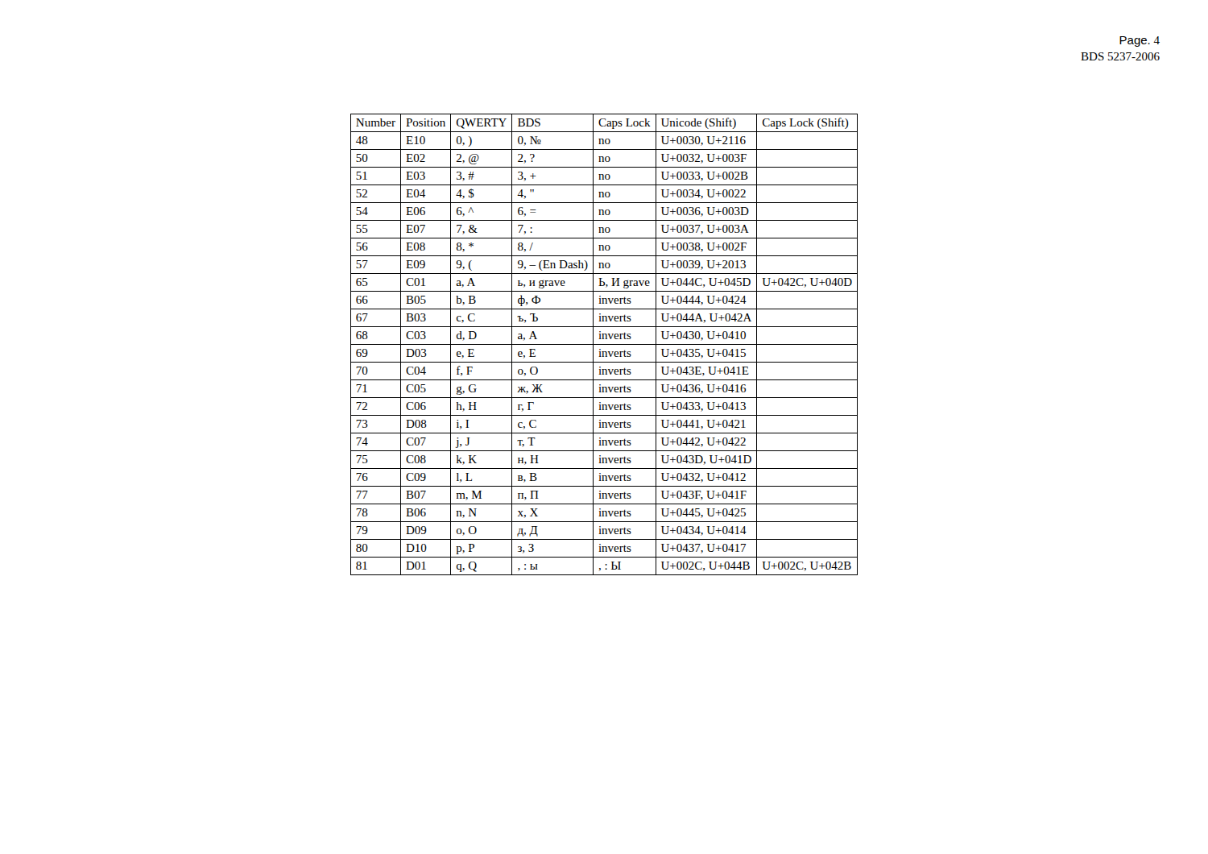Page. 4
BDS 5237-2006
| Number | Position | QWERTY | BDS | Caps Lock | Unicode (Shift) | Caps Lock (Shift) |
| --- | --- | --- | --- | --- | --- | --- |
| 48 | E10 | 0, ) | 0, № | no | U+0030, U+2116 | |
| 50 | E02 | 2, @ | 2, ? | no | U+0032, U+003F | |
| 51 | E03 | 3, # | 3, + | no | U+0033, U+002B | |
| 52 | E04 | 4, $ | 4, " | no | U+0034, U+0022 | |
| 54 | E06 | 6, ^ | 6, = | no | U+0036, U+003D | |
| 55 | E07 | 7, & | 7, : | no | U+0037, U+003A | |
| 56 | E08 | 8, * | 8, / | no | U+0038, U+002F | |
| 57 | E09 | 9, ( | 9, – (En Dash) | no | U+0039, U+2013 | |
| 65 | C01 | a, A | ь, и grave | Ь, И grave | U+044C, U+045D | U+042C, U+040D |
| 66 | B05 | b, B | ф, Ф | inverts | U+0444, U+0424 | |
| 67 | B03 | c, C | ъ, Ъ | inverts | U+044A, U+042A | |
| 68 | C03 | d, D | а, А | inverts | U+0430, U+0410 | |
| 69 | D03 | e, E | е, Е | inverts | U+0435, U+0415 | |
| 70 | C04 | f, F | о, О | inverts | U+043E, U+041E | |
| 71 | C05 | g, G | ж, Ж | inverts | U+0436, U+0416 | |
| 72 | C06 | h, H | г, Г | inverts | U+0433, U+0413 | |
| 73 | D08 | i, I | с, С | inverts | U+0441, U+0421 | |
| 74 | C07 | j, J | т, Т | inverts | U+0442, U+0422 | |
| 75 | C08 | k, K | н, Н | inverts | U+043D, U+041D | |
| 76 | C09 | l, L | в, В | inverts | U+0432, U+0412 | |
| 77 | B07 | m, M | п, П | inverts | U+043F, U+041F | |
| 78 | B06 | n, N | х, Х | inverts | U+0445, U+0425 | |
| 79 | D09 | o, O | д, Д | inverts | U+0434, U+0414 | |
| 80 | D10 | p, P | з, З | inverts | U+0437, U+0417 | |
| 81 | D01 | q, Q | , : ы | , : Ы | U+002C, U+044B | U+002C, U+042B |